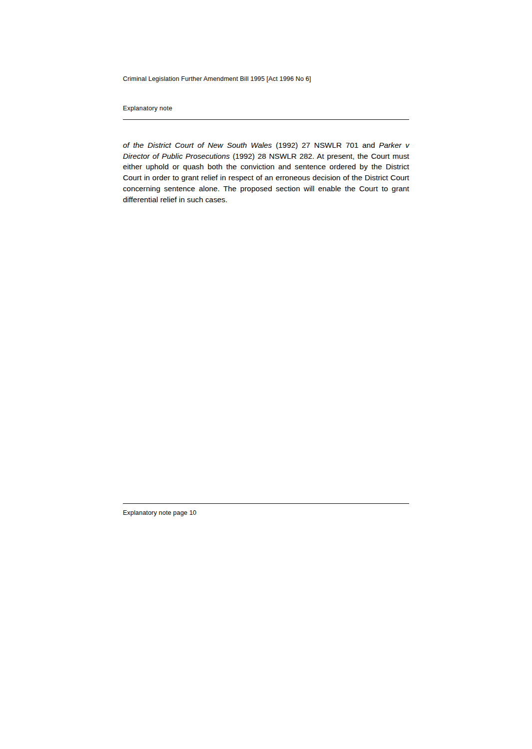Criminal Legislation Further Amendment Bill 1995 [Act 1996 No 6]
Explanatory note
of the District Court of New South Wales (1992) 27 NSWLR 701 and Parker v Director of Public Prosecutions (1992) 28 NSWLR 282. At present, the Court must either uphold or quash both the conviction and sentence ordered by the District Court in order to grant relief in respect of an erroneous decision of the District Court concerning sentence alone. The proposed section will enable the Court to grant differential relief in such cases.
Explanatory note page 10